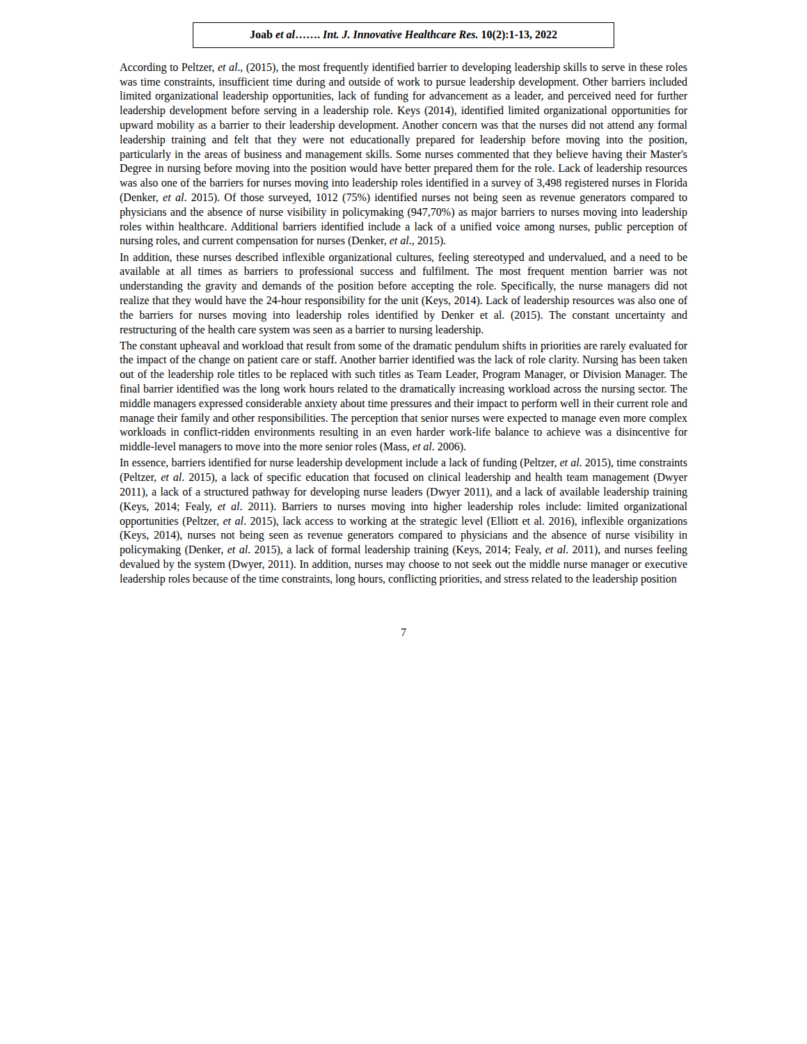Joab et al……. Int. J. Innovative Healthcare Res. 10(2):1-13, 2022
According to Peltzer, et al., (2015), the most frequently identified barrier to developing leadership skills to serve in these roles was time constraints, insufficient time during and outside of work to pursue leadership development. Other barriers included limited organizational leadership opportunities, lack of funding for advancement as a leader, and perceived need for further leadership development before serving in a leadership role. Keys (2014), identified limited organizational opportunities for upward mobility as a barrier to their leadership development. Another concern was that the nurses did not attend any formal leadership training and felt that they were not educationally prepared for leadership before moving into the position, particularly in the areas of business and management skills. Some nurses commented that they believe having their Master's Degree in nursing before moving into the position would have better prepared them for the role. Lack of leadership resources was also one of the barriers for nurses moving into leadership roles identified in a survey of 3,498 registered nurses in Florida (Denker, et al. 2015). Of those surveyed, 1012 (75%) identified nurses not being seen as revenue generators compared to physicians and the absence of nurse visibility in policymaking (947,70%) as major barriers to nurses moving into leadership roles within healthcare. Additional barriers identified include a lack of a unified voice among nurses, public perception of nursing roles, and current compensation for nurses (Denker, et al., 2015).
In addition, these nurses described inflexible organizational cultures, feeling stereotyped and undervalued, and a need to be available at all times as barriers to professional success and fulfilment. The most frequent mention barrier was not understanding the gravity and demands of the position before accepting the role. Specifically, the nurse managers did not realize that they would have the 24-hour responsibility for the unit (Keys, 2014). Lack of leadership resources was also one of the barriers for nurses moving into leadership roles identified by Denker et al. (2015). The constant uncertainty and restructuring of the health care system was seen as a barrier to nursing leadership.
The constant upheaval and workload that result from some of the dramatic pendulum shifts in priorities are rarely evaluated for the impact of the change on patient care or staff. Another barrier identified was the lack of role clarity. Nursing has been taken out of the leadership role titles to be replaced with such titles as Team Leader, Program Manager, or Division Manager. The final barrier identified was the long work hours related to the dramatically increasing workload across the nursing sector. The middle managers expressed considerable anxiety about time pressures and their impact to perform well in their current role and manage their family and other responsibilities. The perception that senior nurses were expected to manage even more complex workloads in conflict-ridden environments resulting in an even harder work-life balance to achieve was a disincentive for middle-level managers to move into the more senior roles (Mass, et al. 2006).
In essence, barriers identified for nurse leadership development include a lack of funding (Peltzer, et al. 2015), time constraints (Peltzer, et al. 2015), a lack of specific education that focused on clinical leadership and health team management (Dwyer 2011), a lack of a structured pathway for developing nurse leaders (Dwyer 2011), and a lack of available leadership training (Keys, 2014; Fealy, et al. 2011). Barriers to nurses moving into higher leadership roles include: limited organizational opportunities (Peltzer, et al. 2015), lack access to working at the strategic level (Elliott et al. 2016), inflexible organizations (Keys, 2014), nurses not being seen as revenue generators compared to physicians and the absence of nurse visibility in policymaking (Denker, et al. 2015), a lack of formal leadership training (Keys, 2014; Fealy, et al. 2011), and nurses feeling devalued by the system (Dwyer, 2011). In addition, nurses may choose to not seek out the middle nurse manager or executive leadership roles because of the time constraints, long hours, conflicting priorities, and stress related to the leadership position
7